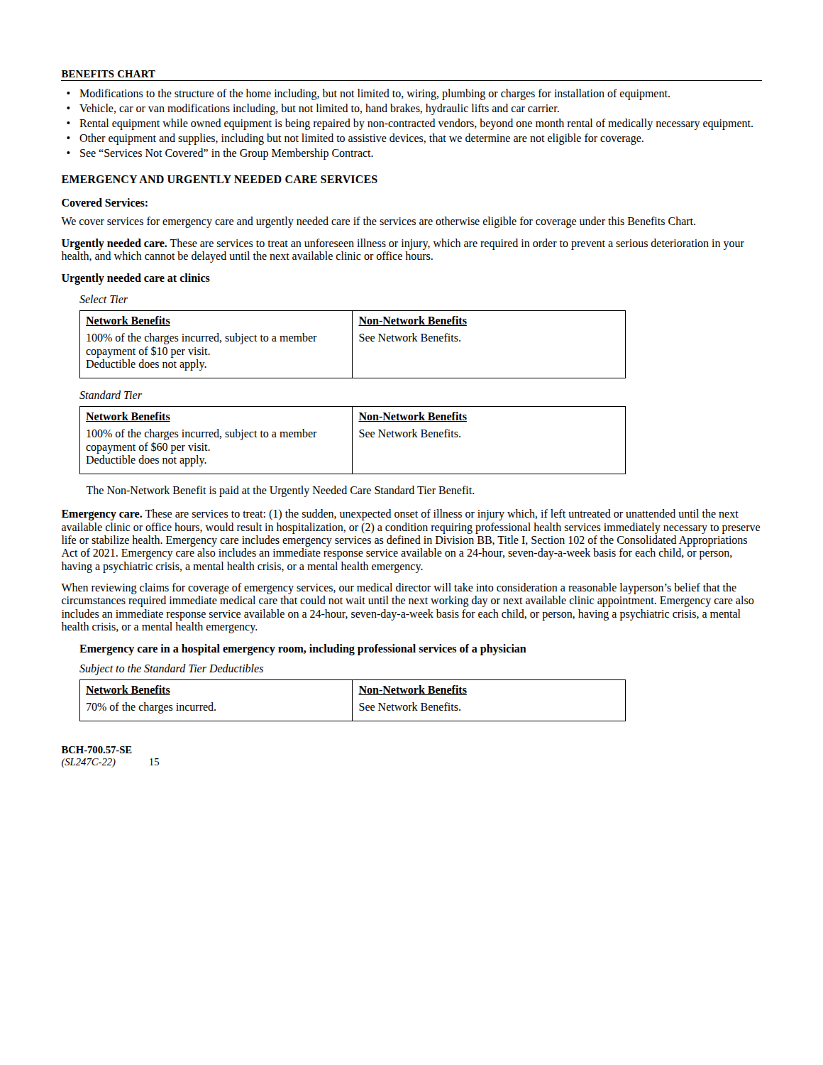BENEFITS CHART
Modifications to the structure of the home including, but not limited to, wiring, plumbing or charges for installation of equipment.
Vehicle, car or van modifications including, but not limited to, hand brakes, hydraulic lifts and car carrier.
Rental equipment while owned equipment is being repaired by non-contracted vendors, beyond one month rental of medically necessary equipment.
Other equipment and supplies, including but not limited to assistive devices, that we determine are not eligible for coverage.
See “Services Not Covered” in the Group Membership Contract.
EMERGENCY AND URGENTLY NEEDED CARE SERVICES
Covered Services:
We cover services for emergency care and urgently needed care if the services are otherwise eligible for coverage under this Benefits Chart.
Urgently needed care. These are services to treat an unforeseen illness or injury, which are required in order to prevent a serious deterioration in your health, and which cannot be delayed until the next available clinic or office hours.
Urgently needed care at clinics
Select Tier
| Network Benefits 100% of the charges incurred, subject to a member copayment of $10 per visit. Deductible does not apply. | Non-Network Benefits See Network Benefits. |
Standard Tier
| Network Benefits 100% of the charges incurred, subject to a member copayment of $60 per visit. Deductible does not apply. | Non-Network Benefits See Network Benefits. |
The Non-Network Benefit is paid at the Urgently Needed Care Standard Tier Benefit.
Emergency care. These are services to treat: (1) the sudden, unexpected onset of illness or injury which, if left untreated or unattended until the next available clinic or office hours, would result in hospitalization, or (2) a condition requiring professional health services immediately necessary to preserve life or stabilize health. Emergency care includes emergency services as defined in Division BB, Title I, Section 102 of the Consolidated Appropriations Act of 2021. Emergency care also includes an immediate response service available on a 24-hour, seven-day-a-week basis for each child, or person, having a psychiatric crisis, a mental health crisis, or a mental health emergency.
When reviewing claims for coverage of emergency services, our medical director will take into consideration a reasonable layperson’s belief that the circumstances required immediate medical care that could not wait until the next working day or next available clinic appointment. Emergency care also includes an immediate response service available on a 24-hour, seven-day-a-week basis for each child, or person, having a psychiatric crisis, a mental health crisis, or a mental health emergency.
Emergency care in a hospital emergency room, including professional services of a physician
Subject to the Standard Tier Deductibles
| Network Benefits 70% of the charges incurred. | Non-Network Benefits See Network Benefits. |
BCH-700.57-SE
(SL247C-22) 15